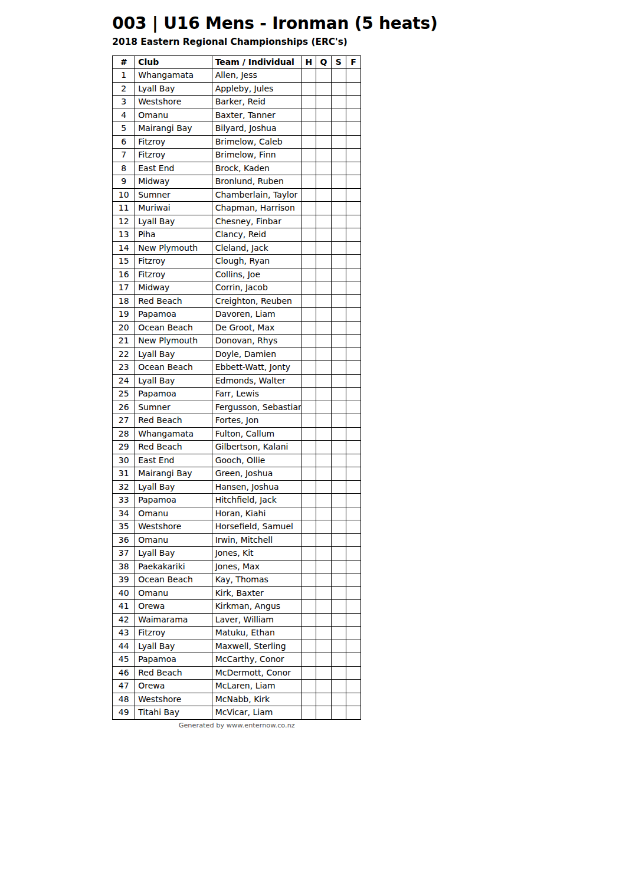003 | U16 Mens - Ironman (5 heats)
2018 Eastern Regional Championships (ERC's)
| # | Club | Team / Individual | H | Q | S | F |
| --- | --- | --- | --- | --- | --- | --- |
| 1 | Whangamata | Allen, Jess | | | | |
| 2 | Lyall Bay | Appleby, Jules | | | | |
| 3 | Westshore | Barker, Reid | | | | |
| 4 | Omanu | Baxter, Tanner | | | | |
| 5 | Mairangi Bay | Bilyard, Joshua | | | | |
| 6 | Fitzroy | Brimelow, Caleb | | | | |
| 7 | Fitzroy | Brimelow, Finn | | | | |
| 8 | East End | Brock, Kaden | | | | |
| 9 | Midway | Bronlund, Ruben | | | | |
| 10 | Sumner | Chamberlain, Taylor | | | | |
| 11 | Muriwai | Chapman, Harrison | | | | |
| 12 | Lyall Bay | Chesney, Finbar | | | | |
| 13 | Piha | Clancy, Reid | | | | |
| 14 | New Plymouth | Cleland, Jack | | | | |
| 15 | Fitzroy | Clough, Ryan | | | | |
| 16 | Fitzroy | Collins, Joe | | | | |
| 17 | Midway | Corrin, Jacob | | | | |
| 18 | Red Beach | Creighton, Reuben | | | | |
| 19 | Papamoa | Davoren, Liam | | | | |
| 20 | Ocean Beach | De Groot, Max | | | | |
| 21 | New Plymouth | Donovan, Rhys | | | | |
| 22 | Lyall Bay | Doyle, Damien | | | | |
| 23 | Ocean Beach | Ebbett-Watt, Jonty | | | | |
| 24 | Lyall Bay | Edmonds, Walter | | | | |
| 25 | Papamoa | Farr, Lewis | | | | |
| 26 | Sumner | Fergusson, Sebastian | | | | |
| 27 | Red Beach | Fortes, Jon | | | | |
| 28 | Whangamata | Fulton, Callum | | | | |
| 29 | Red Beach | Gilbertson, Kalani | | | | |
| 30 | East End | Gooch, Ollie | | | | |
| 31 | Mairangi Bay | Green, Joshua | | | | |
| 32 | Lyall Bay | Hansen, Joshua | | | | |
| 33 | Papamoa | Hitchfield, Jack | | | | |
| 34 | Omanu | Horan, Kiahi | | | | |
| 35 | Westshore | Horsefield, Samuel | | | | |
| 36 | Omanu | Irwin, Mitchell | | | | |
| 37 | Lyall Bay | Jones, Kit | | | | |
| 38 | Paekakariki | Jones, Max | | | | |
| 39 | Ocean Beach | Kay, Thomas | | | | |
| 40 | Omanu | Kirk, Baxter | | | | |
| 41 | Orewa | Kirkman, Angus | | | | |
| 42 | Waimarama | Laver, William | | | | |
| 43 | Fitzroy | Matuku, Ethan | | | | |
| 44 | Lyall Bay | Maxwell, Sterling | | | | |
| 45 | Papamoa | McCarthy, Conor | | | | |
| 46 | Red Beach | McDermott, Conor | | | | |
| 47 | Orewa | McLaren, Liam | | | | |
| 48 | Westshore | McNabb, Kirk | | | | |
| 49 | Titahi Bay | McVicar, Liam | | | | |
Generated by www.enternow.co.nz